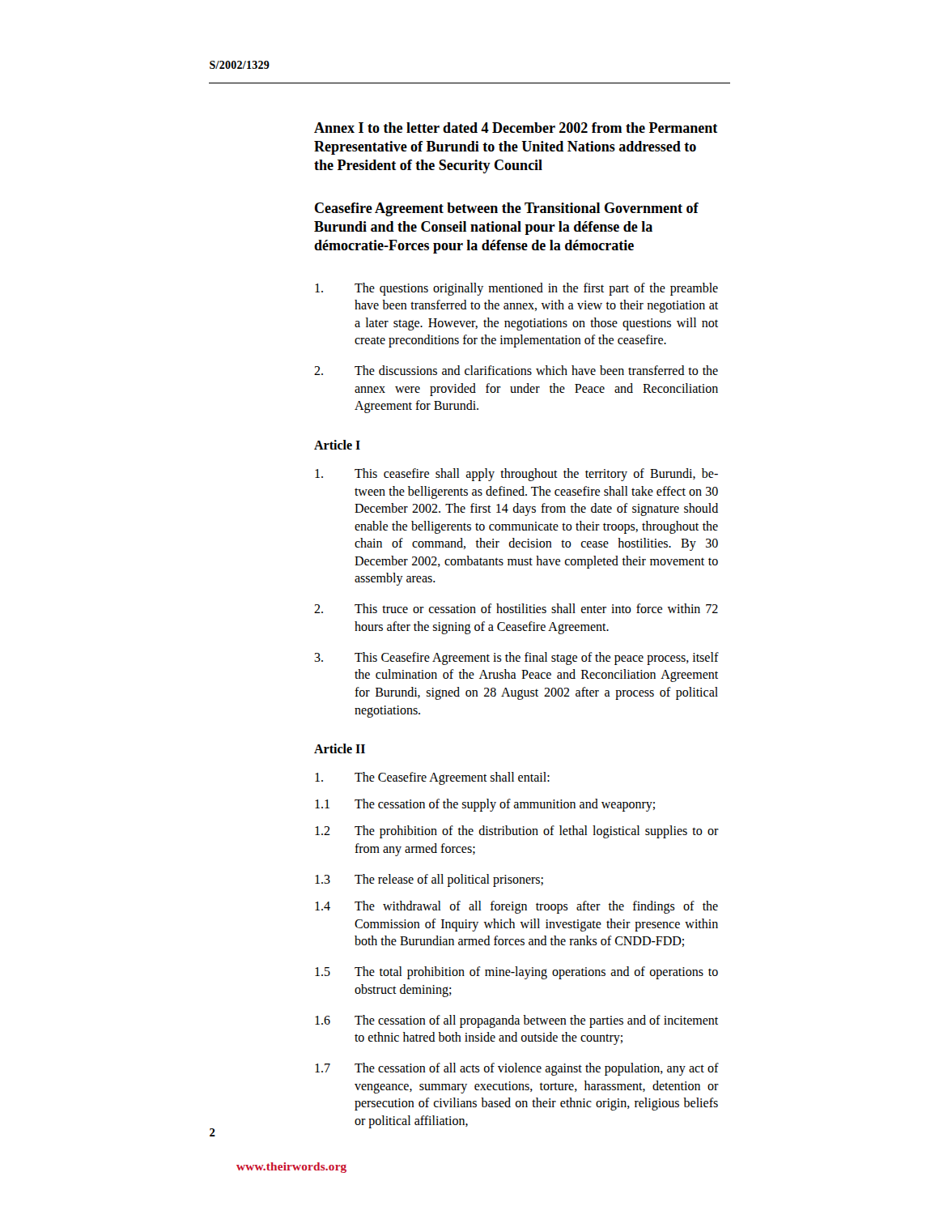S/2002/1329
Annex I to the letter dated 4 December 2002 from the Permanent Representative of Burundi to the United Nations addressed to the President of the Security Council
Ceasefire Agreement between the Transitional Government of Burundi and the Conseil national pour la défense de la démocratie-Forces pour la défense de la démocratie
1. The questions originally mentioned in the first part of the preamble have been transferred to the annex, with a view to their negotiation at a later stage. However, the negotiations on those questions will not create preconditions for the implementation of the ceasefire.
2. The discussions and clarifications which have been transferred to the annex were provided for under the Peace and Reconciliation Agreement for Burundi.
Article I
1. This ceasefire shall apply throughout the territory of Burundi, between the belligerents as defined. The ceasefire shall take effect on 30 December 2002. The first 14 days from the date of signature should enable the belligerents to communicate to their troops, throughout the chain of command, their decision to cease hostilities. By 30 December 2002, combatants must have completed their movement to assembly areas.
2. This truce or cessation of hostilities shall enter into force within 72 hours after the signing of a Ceasefire Agreement.
3. This Ceasefire Agreement is the final stage of the peace process, itself the culmination of the Arusha Peace and Reconciliation Agreement for Burundi, signed on 28 August 2002 after a process of political negotiations.
Article II
1. The Ceasefire Agreement shall entail:
1.1 The cessation of the supply of ammunition and weaponry;
1.2 The prohibition of the distribution of lethal logistical supplies to or from any armed forces;
1.3 The release of all political prisoners;
1.4 The withdrawal of all foreign troops after the findings of the Commission of Inquiry which will investigate their presence within both the Burundian armed forces and the ranks of CNDD-FDD;
1.5 The total prohibition of mine-laying operations and of operations to obstruct demining;
1.6 The cessation of all propaganda between the parties and of incitement to ethnic hatred both inside and outside the country;
1.7 The cessation of all acts of violence against the population, any act of vengeance, summary executions, torture, harassment, detention or persecution of civilians based on their ethnic origin, religious beliefs or political affiliation,
2
www.theirwords.org